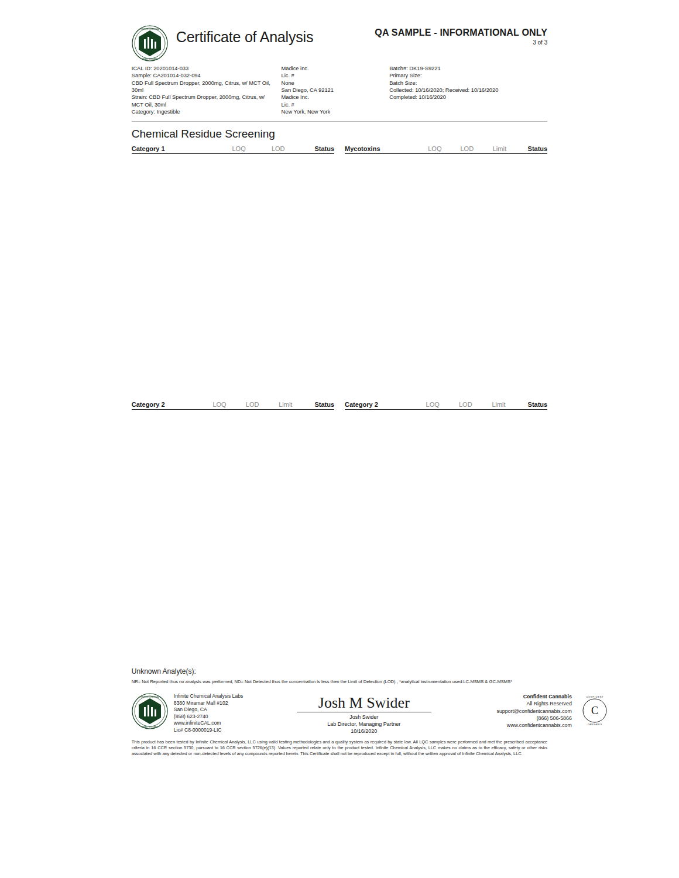INFINITE CHEMICAL ANALYSIS LABS
Certificate of Analysis
QA SAMPLE - INFORMATIONAL ONLY
3 of 3
ICAL ID: 20201014-033
Sample: CA201014-032-094
CBD Full Spectrum Dropper, 2000mg, Citrus, w/ MCT Oil, 30ml
Strain: CBD Full Spectrum Dropper, 2000mg, Citrus, w/ MCT Oil, 30ml
Category: Ingestible
Madice inc.
Lic. #
None
San Diego, CA 92121
Madice Inc.
Lic. #
New York, New York
Batch#: DK19-S9221
Primary Size:
Batch Size:
Collected: 10/16/2020; Received: 10/16/2020
Completed: 10/16/2020
Chemical Residue Screening
| Category 1 | LOQ | LOD | Status |
| --- | --- | --- | --- |
| Mycotoxins | LOQ | LOD | Limit | Status |
| --- | --- | --- | --- | --- |
| Category 2 | LOQ | LOD | Limit | Status |
| --- | --- | --- | --- | --- |
| Category 2 | LOQ | LOD | Limit | Status |
| --- | --- | --- | --- | --- |
Unknown Analyte(s):
NR= Not Reported thus no analysis was performed, ND= Not Detected thus the concentration is less then the Limit of Detection (LOD) , *analytical instrumentation used:LC-MSMS & GC-MSMS*
INFINITE CHEMICAL ANALYSIS LABS
Infinite Chemical Analysis Labs
8380 Miramar Mall #102
San Diego, CA
(858) 623-2740
www.infiniteCAL.com
Lic# C8-0000019-LIC
Josh M Swider
Josh Swider
Lab Director, Managing Partner
10/16/2020
Confident Cannabis
All Rights Reserved
support@confidentcannabis.com
(866) 506-5866
www.confidentcannabis.com
C C O N F I D E N T C A N N A B I S
This product has been tested by Infinite Chemical Analysis, LLC using valid testing methodologies and a quality system as required by state law. All LQC samples were performed and met the prescribed acceptance criteria in 16 CCR section 5730, pursuant to 16 CCR section 5726(e)(13). Values reported relate only to the product tested. Infinite Chemical Analysis, LLC makes no claims as to the efficacy, safety or other risks associated with any detected or non-detected levels of any compounds reported herein. This Certificate shall not be reproduced except in full, without the written approval of Infinite Chemical Analysis, LLC.